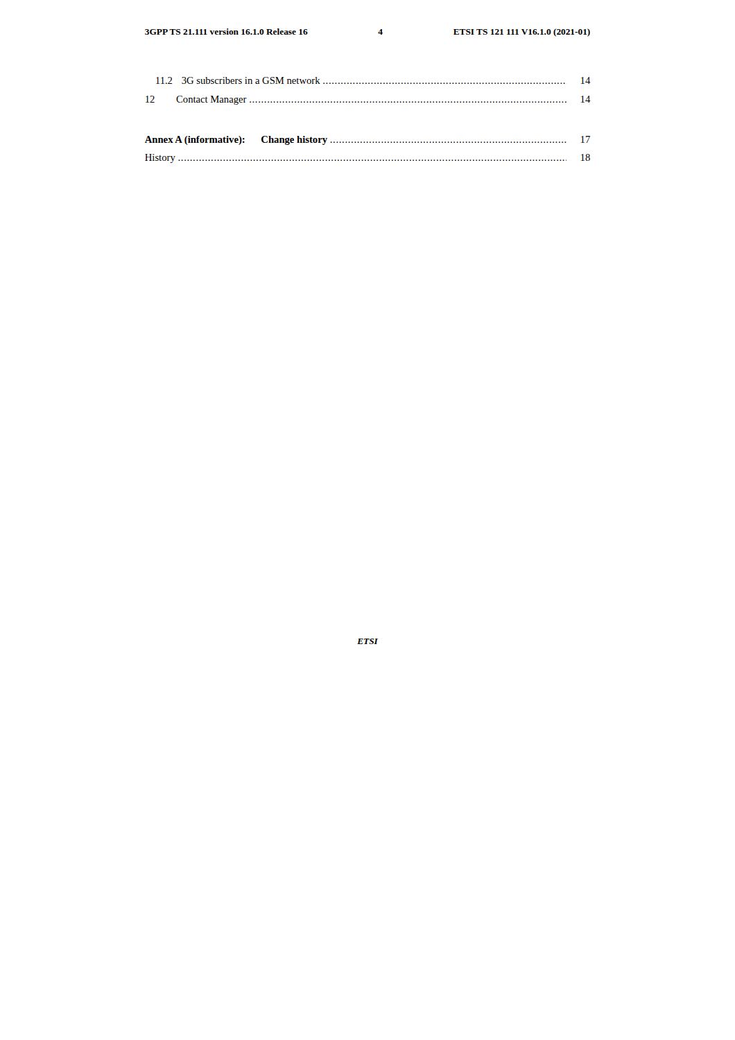3GPP TS 21.111 version 16.1.0 Release 16
4
ETSI TS 121 111 V16.1.0 (2021-01)
11.2 3G subscribers in a GSM network 14
12 Contact Manager 14
Annex A (informative): Change history 17
History 18
ETSI